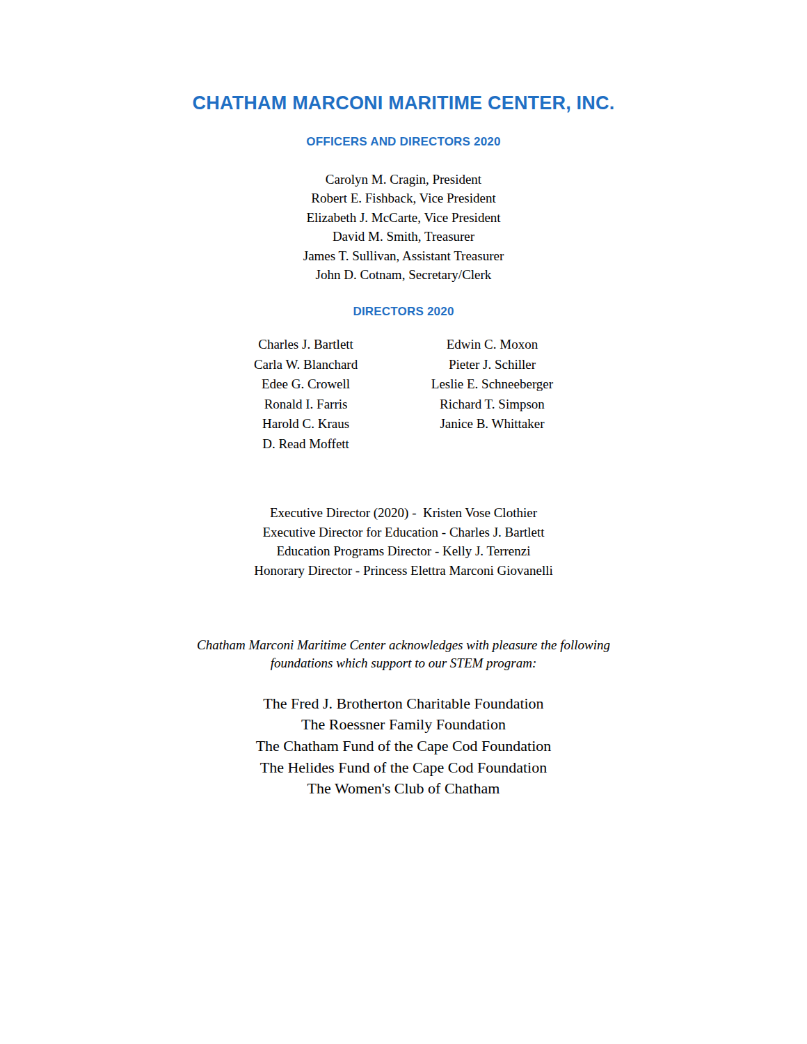CHATHAM MARCONI MARITIME CENTER, INC.
OFFICERS AND DIRECTORS 2020
Carolyn M. Cragin, President
Robert E. Fishback, Vice President
Elizabeth J. McCarte, Vice President
David M. Smith, Treasurer
James T. Sullivan, Assistant Treasurer
John D. Cotnam, Secretary/Clerk
DIRECTORS 2020
| Charles J. Bartlett | Edwin C. Moxon |
| Carla W. Blanchard | Pieter J. Schiller |
| Edee G. Crowell | Leslie E. Schneeberger |
| Ronald I. Farris | Richard T. Simpson |
| Harold C. Kraus | Janice B. Whittaker |
| D. Read Moffett | |
Executive Director (2020) - Kristen Vose Clothier
Executive Director for Education - Charles J. Bartlett
Education Programs Director - Kelly J. Terrenzi
Honorary Director - Princess Elettra Marconi Giovanelli
Chatham Marconi Maritime Center acknowledges with pleasure the following
foundations which support to our STEM program:
The Fred J. Brotherton Charitable Foundation
The Roessner Family Foundation
The Chatham Fund of the Cape Cod Foundation
The Helides Fund of the Cape Cod Foundation
The Women's Club of Chatham